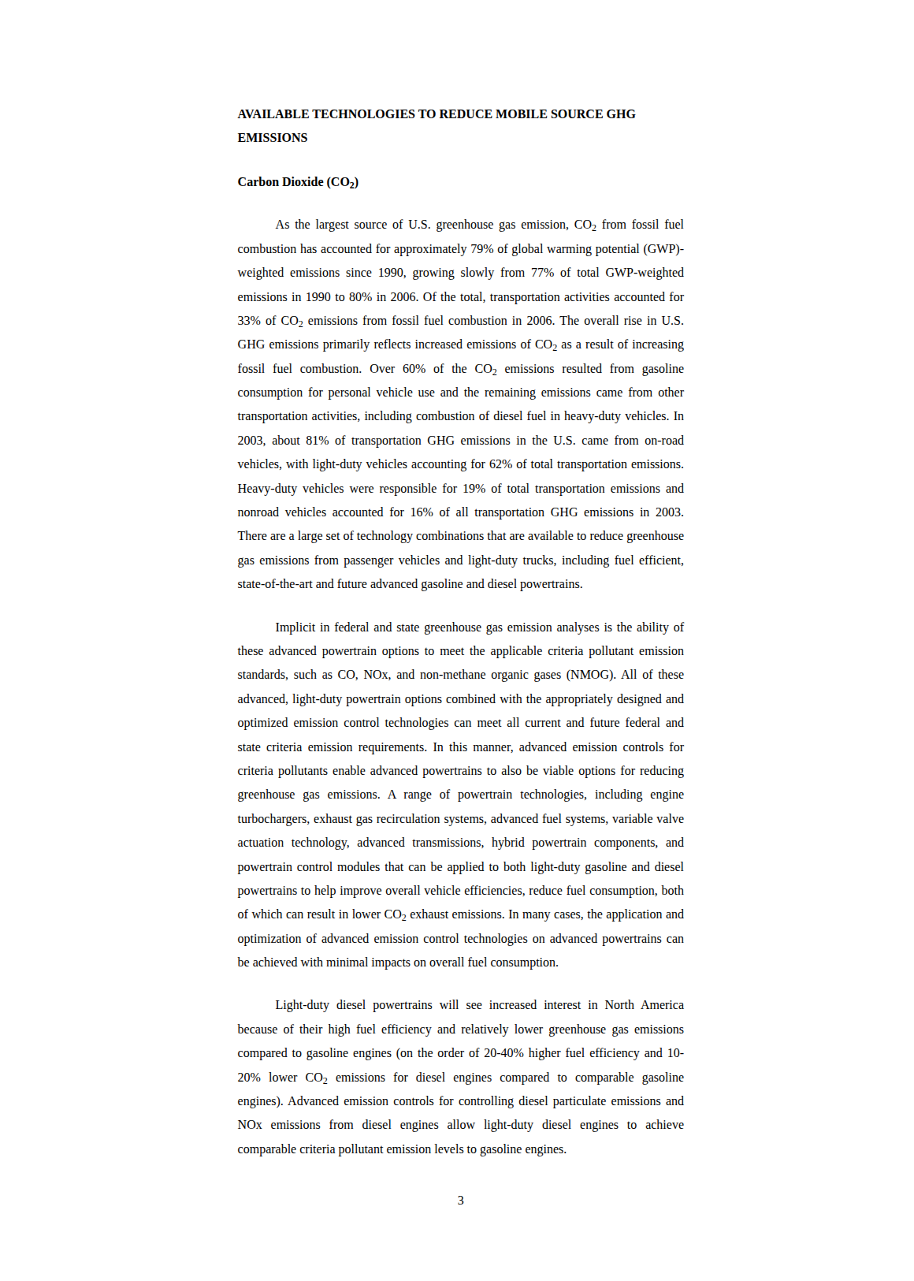Available Technologies to Reduce Mobile Source GHG Emissions
Carbon Dioxide (CO2)
As the largest source of U.S. greenhouse gas emission, CO2 from fossil fuel combustion has accounted for approximately 79% of global warming potential (GWP)-weighted emissions since 1990, growing slowly from 77% of total GWP-weighted emissions in 1990 to 80% in 2006. Of the total, transportation activities accounted for 33% of CO2 emissions from fossil fuel combustion in 2006. The overall rise in U.S. GHG emissions primarily reflects increased emissions of CO2 as a result of increasing fossil fuel combustion. Over 60% of the CO2 emissions resulted from gasoline consumption for personal vehicle use and the remaining emissions came from other transportation activities, including combustion of diesel fuel in heavy-duty vehicles. In 2003, about 81% of transportation GHG emissions in the U.S. came from on-road vehicles, with light-duty vehicles accounting for 62% of total transportation emissions. Heavy-duty vehicles were responsible for 19% of total transportation emissions and nonroad vehicles accounted for 16% of all transportation GHG emissions in 2003. There are a large set of technology combinations that are available to reduce greenhouse gas emissions from passenger vehicles and light-duty trucks, including fuel efficient, state-of-the-art and future advanced gasoline and diesel powertrains.
Implicit in federal and state greenhouse gas emission analyses is the ability of these advanced powertrain options to meet the applicable criteria pollutant emission standards, such as CO, NOx, and non-methane organic gases (NMOG). All of these advanced, light-duty powertrain options combined with the appropriately designed and optimized emission control technologies can meet all current and future federal and state criteria emission requirements. In this manner, advanced emission controls for criteria pollutants enable advanced powertrains to also be viable options for reducing greenhouse gas emissions. A range of powertrain technologies, including engine turbochargers, exhaust gas recirculation systems, advanced fuel systems, variable valve actuation technology, advanced transmissions, hybrid powertrain components, and powertrain control modules that can be applied to both light-duty gasoline and diesel powertrains to help improve overall vehicle efficiencies, reduce fuel consumption, both of which can result in lower CO2 exhaust emissions. In many cases, the application and optimization of advanced emission control technologies on advanced powertrains can be achieved with minimal impacts on overall fuel consumption.
Light-duty diesel powertrains will see increased interest in North America because of their high fuel efficiency and relatively lower greenhouse gas emissions compared to gasoline engines (on the order of 20-40% higher fuel efficiency and 10-20% lower CO2 emissions for diesel engines compared to comparable gasoline engines). Advanced emission controls for controlling diesel particulate emissions and NOx emissions from diesel engines allow light-duty diesel engines to achieve comparable criteria pollutant emission levels to gasoline engines.
3